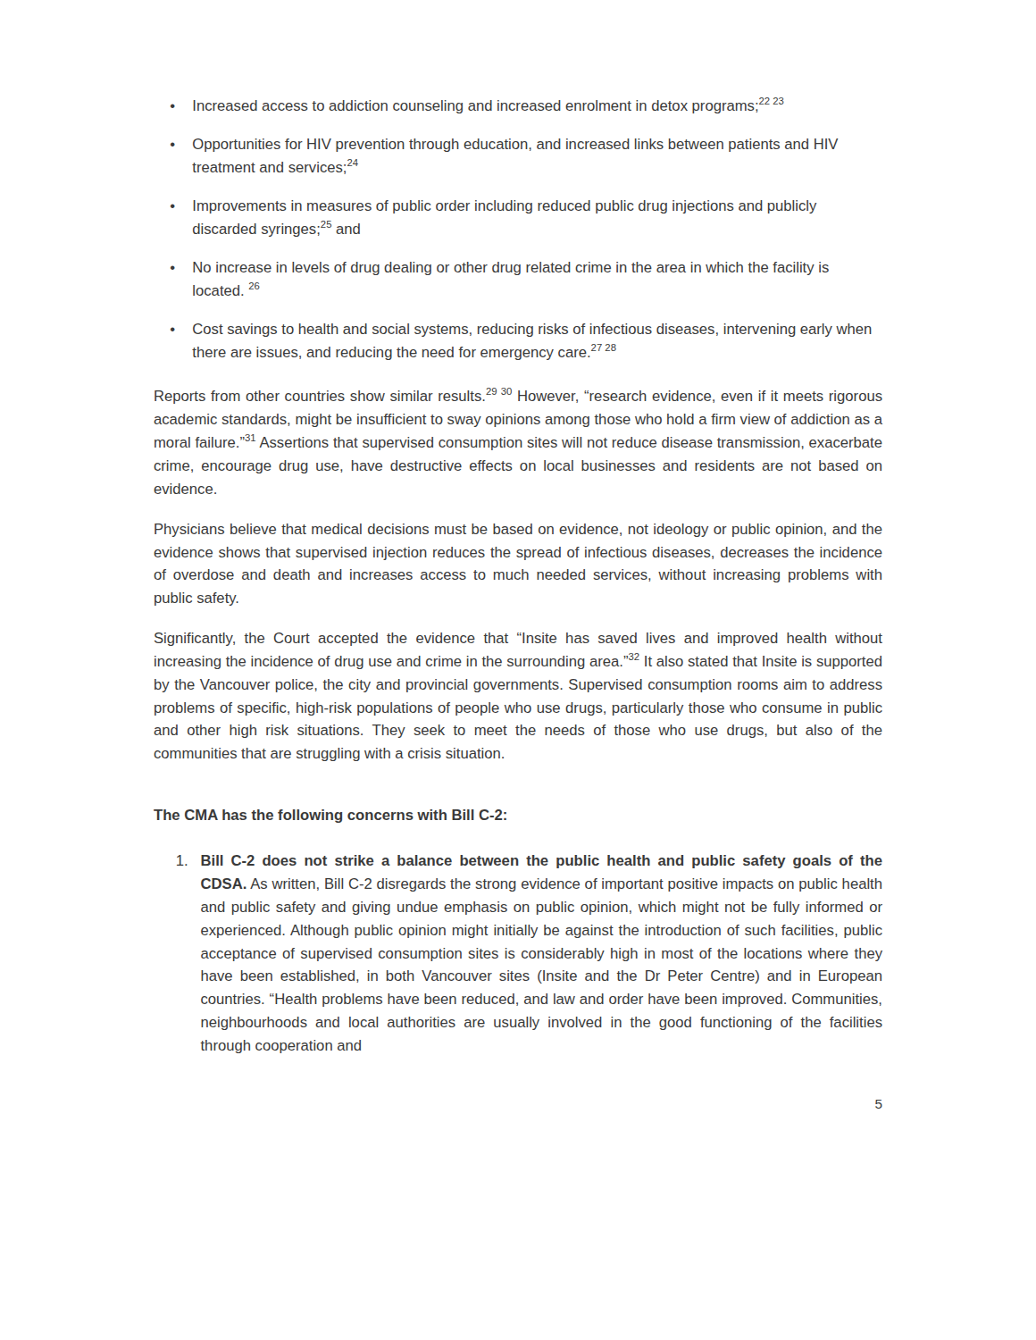Increased access to addiction counseling and increased enrolment in detox programs;22 23
Opportunities for HIV prevention through education, and increased links between patients and HIV treatment and services;24
Improvements in measures of public order including reduced public drug injections and publicly discarded syringes;25 and
No increase in levels of drug dealing or other drug related crime in the area in which the facility is located. 26
Cost savings to health and social systems, reducing risks of infectious diseases, intervening early when there are issues, and reducing the need for emergency care.27 28
Reports from other countries show similar results.29 30 However, “research evidence, even if it meets rigorous academic standards, might be insufficient to sway opinions among those who hold a firm view of addiction as a moral failure.”31 Assertions that supervised consumption sites will not reduce disease transmission, exacerbate crime, encourage drug use, have destructive effects on local businesses and residents are not based on evidence.
Physicians believe that medical decisions must be based on evidence, not ideology or public opinion, and the evidence shows that supervised injection reduces the spread of infectious diseases, decreases the incidence of overdose and death and increases access to much needed services, without increasing problems with public safety.
Significantly, the Court accepted the evidence that “Insite has saved lives and improved health without increasing the incidence of drug use and crime in the surrounding area.”32 It also stated that Insite is supported by the Vancouver police, the city and provincial governments. Supervised consumption rooms aim to address problems of specific, high-risk populations of people who use drugs, particularly those who consume in public and other high risk situations. They seek to meet the needs of those who use drugs, but also of the communities that are struggling with a crisis situation.
The CMA has the following concerns with Bill C-2:
Bill C-2 does not strike a balance between the public health and public safety goals of the CDSA. As written, Bill C-2 disregards the strong evidence of important positive impacts on public health and public safety and giving undue emphasis on public opinion, which might not be fully informed or experienced. Although public opinion might initially be against the introduction of such facilities, public acceptance of supervised consumption sites is considerably high in most of the locations where they have been established, in both Vancouver sites (Insite and the Dr Peter Centre) and in European countries. “Health problems have been reduced, and law and order have been improved. Communities, neighbourhoods and local authorities are usually involved in the good functioning of the facilities through cooperation and
5